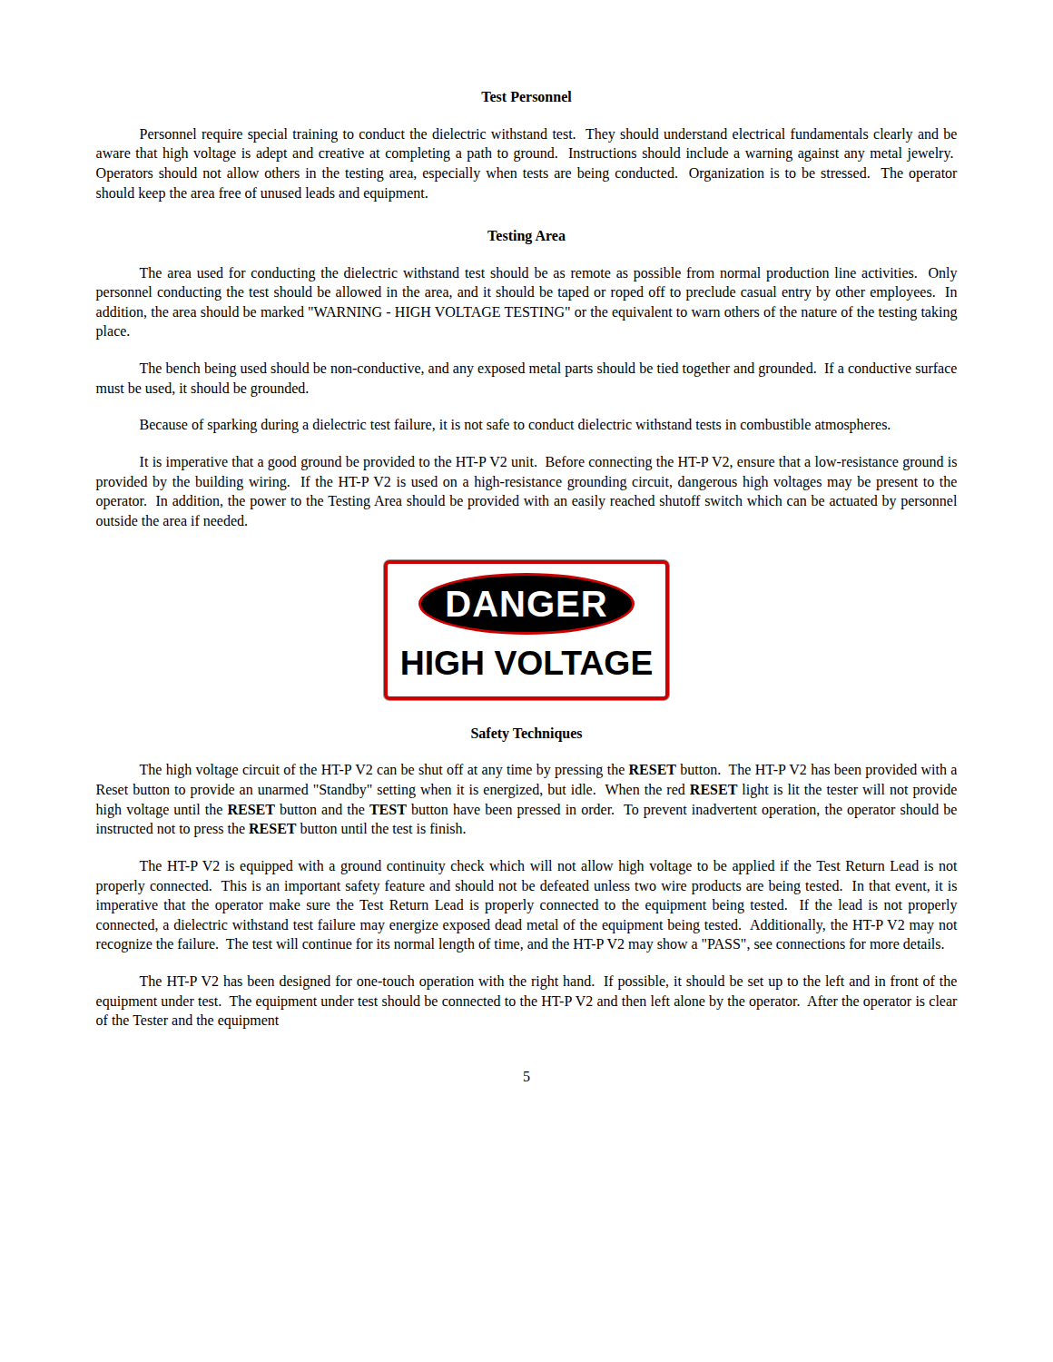Test Personnel
Personnel require special training to conduct the dielectric withstand test. They should understand electrical fundamentals clearly and be aware that high voltage is adept and creative at completing a path to ground. Instructions should include a warning against any metal jewelry. Operators should not allow others in the testing area, especially when tests are being conducted. Organization is to be stressed. The operator should keep the area free of unused leads and equipment.
Testing Area
The area used for conducting the dielectric withstand test should be as remote as possible from normal production line activities. Only personnel conducting the test should be allowed in the area, and it should be taped or roped off to preclude casual entry by other employees. In addition, the area should be marked "WARNING - HIGH VOLTAGE TESTING" or the equivalent to warn others of the nature of the testing taking place.
The bench being used should be non-conductive, and any exposed metal parts should be tied together and grounded. If a conductive surface must be used, it should be grounded.
Because of sparking during a dielectric test failure, it is not safe to conduct dielectric withstand tests in combustible atmospheres.
It is imperative that a good ground be provided to the HT-P V2 unit. Before connecting the HT-P V2, ensure that a low-resistance ground is provided by the building wiring. If the HT-P V2 is used on a high-resistance grounding circuit, dangerous high voltages may be present to the operator. In addition, the power to the Testing Area should be provided with an easily reached shutoff switch which can be actuated by personnel outside the area if needed.
DANGER
HIGH VOLTAGE
Safety Techniques
The high voltage circuit of the HT-P V2 can be shut off at any time by pressing the RESET button. The HT-P V2 has been provided with a Reset button to provide an unarmed "Standby" setting when it is energized, but idle. When the red RESET light is lit the tester will not provide high voltage until the RESET button and the TEST button have been pressed in order. To prevent inadvertent operation, the operator should be instructed not to press the RESET button until the test is finish.
The HT-P V2 is equipped with a ground continuity check which will not allow high voltage to be applied if the Test Return Lead is not properly connected. This is an important safety feature and should not be defeated unless two wire products are being tested. In that event, it is imperative that the operator make sure the Test Return Lead is properly connected to the equipment being tested. If the lead is not properly connected, a dielectric withstand test failure may energize exposed dead metal of the equipment being tested. Additionally, the HT-P V2 may not recognize the failure. The test will continue for its normal length of time, and the HT-P V2 may show a "PASS", see connections for more details.
The HT-P V2 has been designed for one-touch operation with the right hand. If possible, it should be set up to the left and in front of the equipment under test. The equipment under test should be connected to the HT-P V2 and then left alone by the operator. After the operator is clear of the Tester and the equipment
5